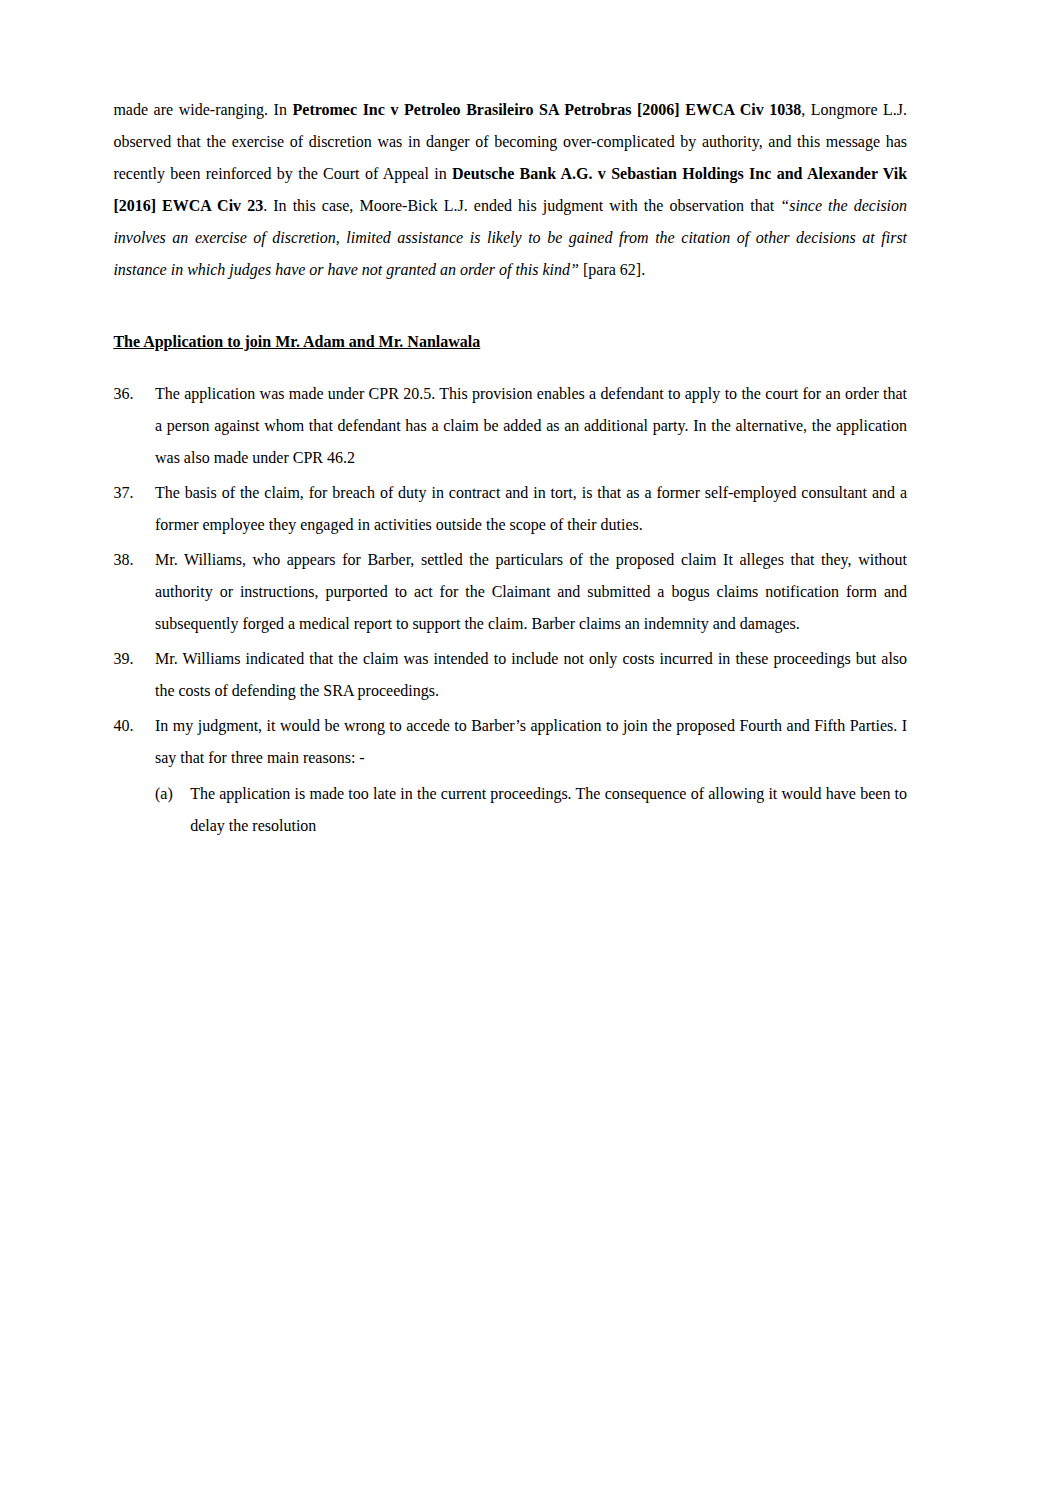made are wide-ranging. In Petromec Inc v Petroleo Brasileiro SA Petrobras [2006] EWCA Civ 1038, Longmore L.J. observed that the exercise of discretion was in danger of becoming over-complicated by authority, and this message has recently been reinforced by the Court of Appeal in Deutsche Bank A.G. v Sebastian Holdings Inc and Alexander Vik [2016] EWCA Civ 23. In this case, Moore-Bick L.J. ended his judgment with the observation that “since the decision involves an exercise of discretion, limited assistance is likely to be gained from the citation of other decisions at first instance in which judges have or have not granted an order of this kind” [para 62].
The Application to join Mr. Adam and Mr. Nanlawala
The application was made under CPR 20.5. This provision enables a defendant to apply to the court for an order that a person against whom that defendant has a claim be added as an additional party. In the alternative, the application was also made under CPR 46.2
The basis of the claim, for breach of duty in contract and in tort, is that as a former self-employed consultant and a former employee they engaged in activities outside the scope of their duties.
Mr. Williams, who appears for Barber, settled the particulars of the proposed claim It alleges that they, without authority or instructions, purported to act for the Claimant and submitted a bogus claims notification form and subsequently forged a medical report to support the claim. Barber claims an indemnity and damages.
Mr. Williams indicated that the claim was intended to include not only costs incurred in these proceedings but also the costs of defending the SRA proceedings.
In my judgment, it would be wrong to accede to Barber’s application to join the proposed Fourth and Fifth Parties. I say that for three main reasons: -
The application is made too late in the current proceedings. The consequence of allowing it would have been to delay the resolution